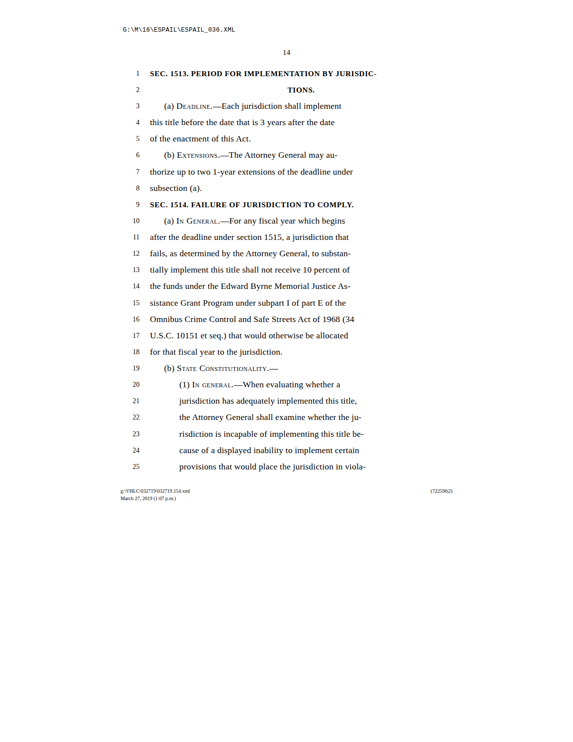G:\M\16\ESPAIL\ESPAIL_036.XML
14
SEC. 1513. PERIOD FOR IMPLEMENTATION BY JURISDIC-
TIONS.
(a) Deadline.—Each jurisdiction shall implement
this title before the date that is 3 years after the date
of the enactment of this Act.
(b) Extensions.—The Attorney General may au-
thorize up to two 1-year extensions of the deadline under
subsection (a).
SEC. 1514. FAILURE OF JURISDICTION TO COMPLY.
(a) In General.—For any fiscal year which begins
after the deadline under section 1515, a jurisdiction that
fails, as determined by the Attorney General, to substan-
tially implement this title shall not receive 10 percent of
the funds under the Edward Byrne Memorial Justice As-
sistance Grant Program under subpart I of part E of the
Omnibus Crime Control and Safe Streets Act of 1968 (34
U.S.C. 10151 et seq.) that would otherwise be allocated
for that fiscal year to the jurisdiction.
(b) State Constitutionality.—
(1) In general.—When evaluating whether a
jurisdiction has adequately implemented this title,
the Attorney General shall examine whether the ju-
risdiction is incapable of implementing this title be-
cause of a displayed inability to implement certain
provisions that would place the jurisdiction in viola-
g:\VHLC\032719\032719.154.xml
March 27, 2019 (1:07 p.m.) (722596|2)